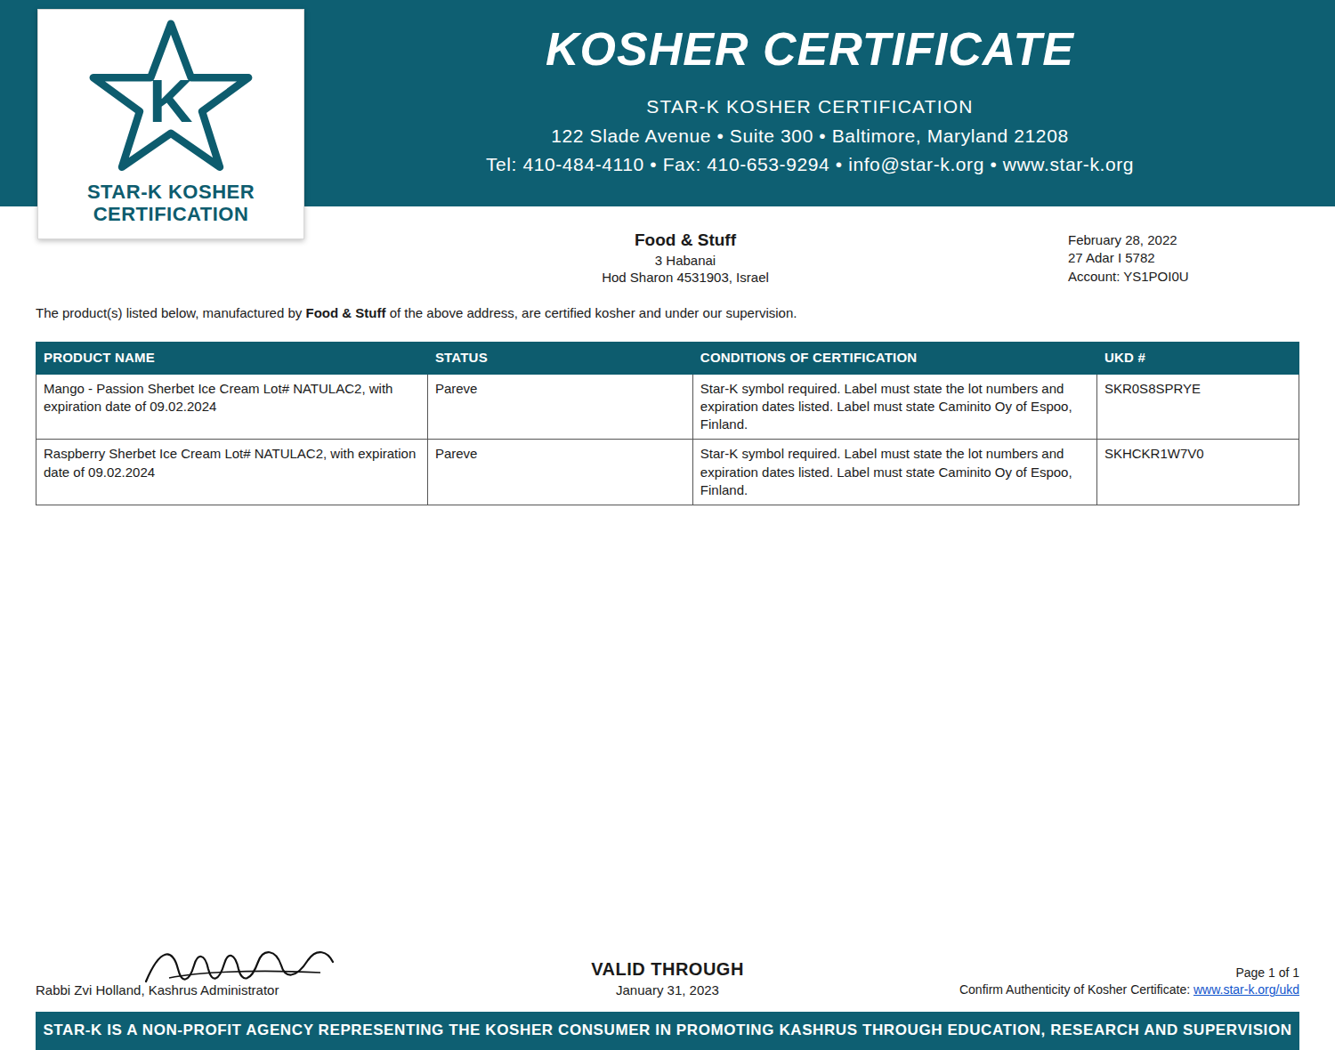K
STAR-K KOSHER
CERTIFICATION
KOSHER CERTIFICATE
STAR-K KOSHER CERTIFICATION
122 Slade Avenue • Suite 300 • Baltimore, Maryland 21208
Tel: 410-484-4110 • Fax: 410-653-9294 • info@star-k.org • www.star-k.org
Food & Stuff
3 Habanai
Hod Sharon 4531903, Israel
February 28, 2022
27 Adar I 5782
Account: YS1POI0U
The product(s) listed below, manufactured by Food & Stuff of the above address, are certified kosher and under our supervision.
| PRODUCT NAME | STATUS | CONDITIONS OF CERTIFICATION | UKD # |
| --- | --- | --- | --- |
| Mango - Passion Sherbet Ice Cream Lot# NATULAC2, with expiration date of 09.02.2024 | Pareve | Star-K symbol required. Label must state the lot numbers and expiration dates listed. Label must state Caminito Oy of Espoo, Finland. | SKR0S8SPRYE |
| Raspberry Sherbet Ice Cream Lot# NATULAC2, with expiration date of 09.02.2024 | Pareve | Star-K symbol required. Label must state the lot numbers and expiration dates listed. Label must state Caminito Oy of Espoo, Finland. | SKHCKR1W7V0 |
Rabbi Zvi Holland, Kashrus Administrator
VALID THROUGH
January 31, 2023
Page 1 of 1
Confirm Authenticity of Kosher Certificate: www.star-k.org/ukd
STAR-K IS A NON-PROFIT AGENCY REPRESENTING THE KOSHER CONSUMER IN PROMOTING KASHRUS THROUGH EDUCATION, RESEARCH AND SUPERVISION